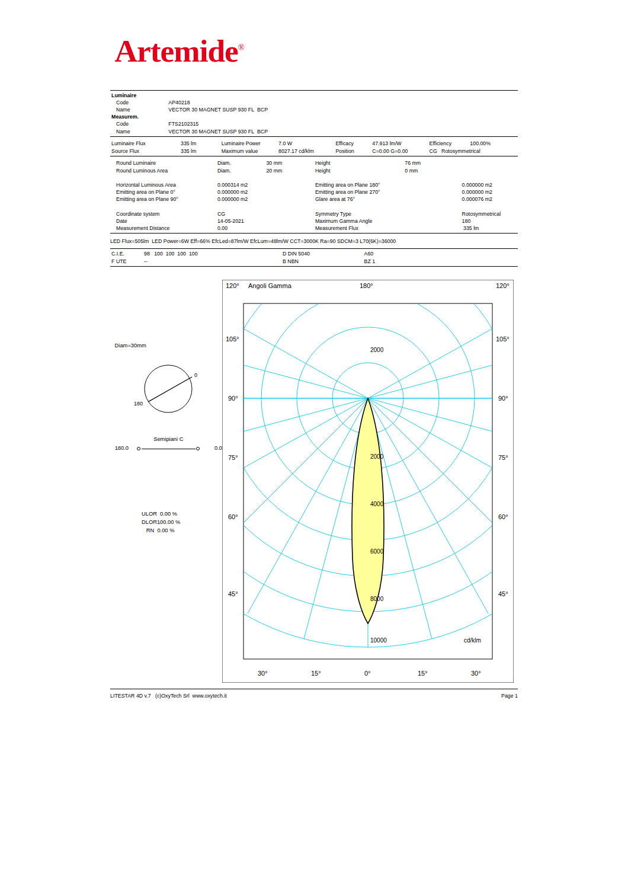Artemide®
| Luminaire | |
| Code | AP40218 |
| Name | VECTOR 30 MAGNET SUSP 930 FL BCP |
| Measurem. | |
| Code | FTS2102315 |
| Name | VECTOR 30 MAGNET SUSP 930 FL BCP |
| Luminaire Flux | 335 lm | Luminaire Power | 7.0 W | Efficacy | 47.913 lm/W | Efficiency | 100.00% |
| Source Flux | 335 lm | Maximum value | 8027.17 cd/klm | Position | C=0.00 G=0.00 | CG Rotosymmetrical |
| Round Luminaire | Diam. | 30 mm | Height | 76 mm | |
| Round Luminous Area | Diam. | 20 mm | Height | 0 mm | |
| Horizontal Luminous Area | 0.000314 m2 | Emitting area on Plane 180° | 0.000000 m2 |
| Emitting area on Plane 0° | 0.000000 m2 | Emitting area on Plane 270° | 0.000000 m2 |
| Emitting area on Plane 90° | 0.000000 m2 | Glare area at 76° | 0.000076 m2 |
| Coordinate system | CG | Symmetry Type | Rotosymmetrical |
| Date | 14-05-2021 | Maximum Gamma Angle | 180 |
| Measurement Distance | 0.00 | Measurement Flux | 335 lm |
LED Flux=505lm LED Power=6W Eff=66% EfcLed=87lm/W EfcLum=48lm/W CCT=3000K Ra=90 SDCM=3 L70(6K)=36000
| C.I.E. | 98 100 100 100 100 | D DIN 5040 | A60 | |
| F UTE | -- | B NBN | BZ 1 | |
Diam=30mm
0 180
Semipiani C
180.0
0.0
ULOR 0.00 %
DLOR100.00 %
RN 0.00 %
120° Angoli Gamma 180° 120° 105° 105° 90° 90° 75° 75° 60° 60° 45° 45° 30° 15° 0° 15° 30° cd/klm 2000 2000 4000 6000 8000 10000
LITESTAR 4D v.7 (c)OxyTech Srl www.oxytech.it Page 1